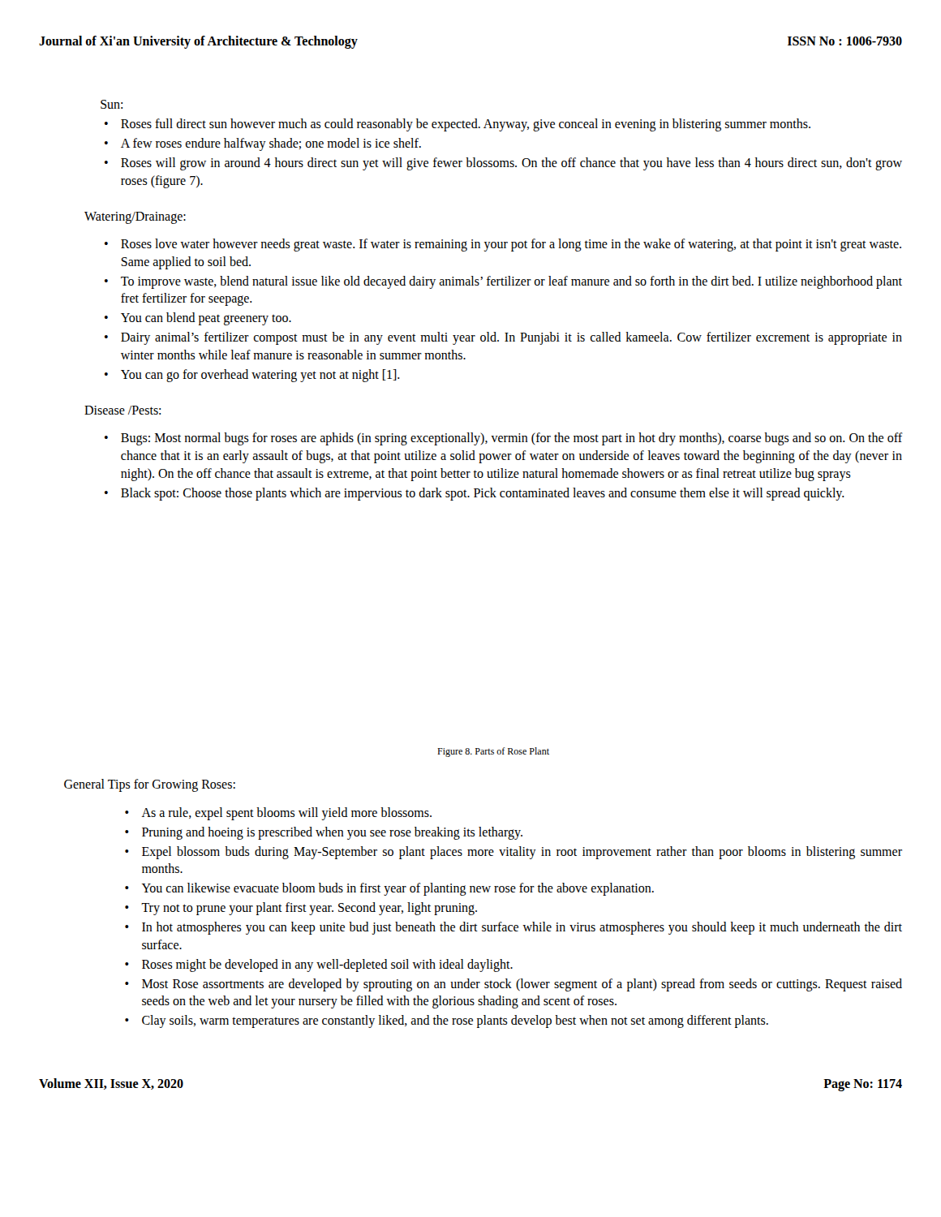Journal of Xi'an University of Architecture & Technology
ISSN No : 1006-7930
Sun:
Roses full direct sun however much as could reasonably be expected. Anyway, give conceal in evening in blistering summer months.
A few roses endure halfway shade; one model is ice shelf.
Roses will grow in around 4 hours direct sun yet will give fewer blossoms. On the off chance that you have less than 4 hours direct sun, don't grow roses (figure 7).
Watering/Drainage:
Roses love water however needs great waste. If water is remaining in your pot for a long time in the wake of watering, at that point it isn't great waste. Same applied to soil bed.
To improve waste, blend natural issue like old decayed dairy animals’ fertilizer or leaf manure and so forth in the dirt bed. I utilize neighborhood plant fret fertilizer for seepage.
You can blend peat greenery too.
Dairy animal’s fertilizer compost must be in any event multi year old. In Punjabi it is called kameela. Cow fertilizer excrement is appropriate in winter months while leaf manure is reasonable in summer months.
You can go for overhead watering yet not at night [1].
Disease /Pests:
Bugs: Most normal bugs for roses are aphids (in spring exceptionally), vermin (for the most part in hot dry months), coarse bugs and so on. On the off chance that it is an early assault of bugs, at that point utilize a solid power of water on underside of leaves toward the beginning of the day (never in night). On the off chance that assault is extreme, at that point better to utilize natural homemade showers or as final retreat utilize bug sprays
Black spot: Choose those plants which are impervious to dark spot. Pick contaminated leaves and consume them else it will spread quickly.
Figure 8. Parts of Rose Plant
General Tips for Growing Roses:
As a rule, expel spent blooms will yield more blossoms.
Pruning and hoeing is prescribed when you see rose breaking its lethargy.
Expel blossom buds during May-September so plant places more vitality in root improvement rather than poor blooms in blistering summer months.
You can likewise evacuate bloom buds in first year of planting new rose for the above explanation.
Try not to prune your plant first year. Second year, light pruning.
In hot atmospheres you can keep unite bud just beneath the dirt surface while in virus atmospheres you should keep it much underneath the dirt surface.
Roses might be developed in any well-depleted soil with ideal daylight.
Most Rose assortments are developed by sprouting on an under stock (lower segment of a plant) spread from seeds or cuttings. Request raised seeds on the web and let your nursery be filled with the glorious shading and scent of roses.
Clay soils, warm temperatures are constantly liked, and the rose plants develop best when not set among different plants.
Volume XII, Issue X, 2020
Page No: 1174